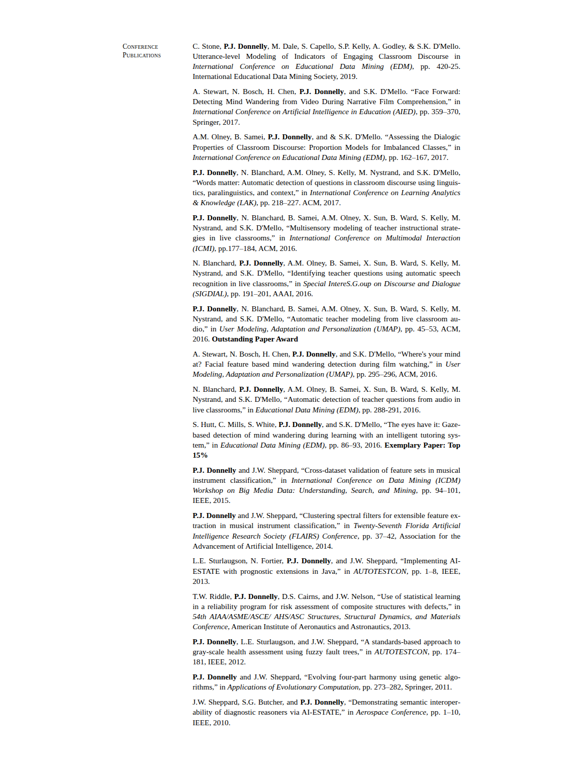Conference
Publications
C. Stone, P.J. Donnelly, M. Dale, S. Capello, S.P. Kelly, A. Godley, & S.K. D'Mello. Utterance-level Modeling of Indicators of Engaging Classroom Discourse in International Conference on Educational Data Mining (EDM), pp. 420-25. International Educational Data Mining Society, 2019.
A. Stewart, N. Bosch, H. Chen, P.J. Donnelly, and S.K. D'Mello. “Face Forward: Detecting Mind Wandering from Video During Narrative Film Comprehension,” in International Conference on Artificial Intelligence in Education (AIED), pp. 359–370, Springer, 2017.
A.M. Olney, B. Samei, P.J. Donnelly, and & S.K. D'Mello. “Assessing the Dialogic Properties of Classroom Discourse: Proportion Models for Imbalanced Classes,” in International Conference on Educational Data Mining (EDM), pp. 162–167, 2017.
P.J. Donnelly, N. Blanchard, A.M. Olney, S. Kelly, M. Nystrand, and S.K. D'Mello, “Words matter: Automatic detection of questions in classroom discourse using linguistics, paralinguistics, and context,” in International Conference on Learning Analytics & Knowledge (LAK), pp. 218–227. ACM, 2017.
P.J. Donnelly, N. Blanchard, B. Samei, A.M. Olney, X. Sun, B. Ward, S. Kelly, M. Nystrand, and S.K. D'Mello, “Multisensory modeling of teacher instructional strategies in live classrooms,” in International Conference on Multimodal Interaction (ICMI), pp.177–184, ACM, 2016.
N. Blanchard, P.J. Donnelly, A.M. Olney, B. Samei, X. Sun, B. Ward, S. Kelly, M. Nystrand, and S.K. D'Mello, “Identifying teacher questions using automatic speech recognition in live classrooms,” in Special IntereS.G.oup on Discourse and Dialogue (SIGDIAL), pp. 191–201, AAAI, 2016.
P.J. Donnelly, N. Blanchard, B. Samei, A.M. Olney, X. Sun, B. Ward, S. Kelly, M. Nystrand, and S.K. D'Mello, “Automatic teacher modeling from live classroom audio,” in User Modeling, Adaptation and Personalization (UMAP), pp. 45–53, ACM, 2016. Outstanding Paper Award
A. Stewart, N. Bosch, H. Chen, P.J. Donnelly, and S.K. D'Mello, “Where's your mind at? Facial feature based mind wandering detection during film watching,” in User Modeling, Adaptation and Personalization (UMAP), pp. 295–296, ACM, 2016.
N. Blanchard, P.J. Donnelly, A.M. Olney, B. Samei, X. Sun, B. Ward, S. Kelly, M. Nystrand, and S.K. D'Mello, “Automatic detection of teacher questions from audio in live classrooms,” in Educational Data Mining (EDM), pp. 288-291, 2016.
S. Hutt, C. Mills, S. White, P.J. Donnelly, and S.K. D'Mello, “The eyes have it: Gaze-based detection of mind wandering during learning with an intelligent tutoring system,” in Educational Data Mining (EDM), pp. 86–93, 2016. Exemplary Paper: Top 15%
P.J. Donnelly and J.W. Sheppard, “Cross-dataset validation of feature sets in musical instrument classification,” in International Conference on Data Mining (ICDM) Workshop on Big Media Data: Understanding, Search, and Mining, pp. 94–101, IEEE, 2015.
P.J. Donnelly and J.W. Sheppard, “Clustering spectral filters for extensible feature extraction in musical instrument classification,” in Twenty-Seventh Florida Artificial Intelligence Research Society (FLAIRS) Conference, pp. 37–42, Association for the Advancement of Artificial Intelligence, 2014.
L.E. Sturlaugson, N. Fortier, P.J. Donnelly, and J.W. Sheppard, “Implementing AI-ESTATE with prognostic extensions in Java,” in AUTOTESTCON, pp. 1–8, IEEE, 2013.
T.W. Riddle, P.J. Donnelly, D.S. Cairns, and J.W. Nelson, “Use of statistical learning in a reliability program for risk assessment of composite structures with defects,” in 54th AIAA/ASME/ASCE/ AHS/ASC Structures, Structural Dynamics, and Materials Conference, American Institute of Aeronautics and Astronautics, 2013.
P.J. Donnelly, L.E. Sturlaugson, and J.W. Sheppard, “A standards-based approach to gray-scale health assessment using fuzzy fault trees,” in AUTOTESTCON, pp. 174–181, IEEE, 2012.
P.J. Donnelly and J.W. Sheppard, “Evolving four-part harmony using genetic algorithms,” in Applications of Evolutionary Computation, pp. 273–282, Springer, 2011.
J.W. Sheppard, S.G. Butcher, and P.J. Donnelly, “Demonstrating semantic interoperability of diagnostic reasoners via AI-ESTATE,” in Aerospace Conference, pp. 1–10, IEEE, 2010.